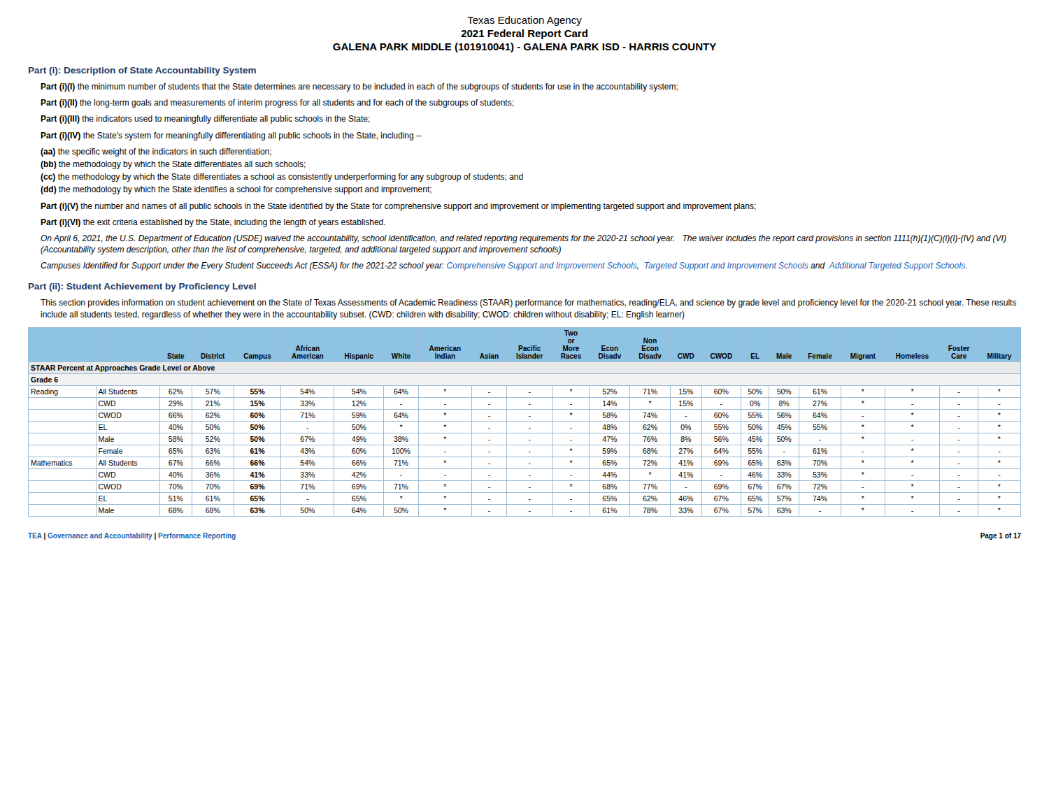Texas Education Agency
2021 Federal Report Card
GALENA PARK MIDDLE (101910041) - GALENA PARK ISD - HARRIS COUNTY
Part (i): Description of State Accountability System
Part (i)(I) the minimum number of students that the State determines are necessary to be included in each of the subgroups of students for use in the accountability system;
Part (i)(II) the long-term goals and measurements of interim progress for all students and for each of the subgroups of students;
Part (i)(III) the indicators used to meaningfully differentiate all public schools in the State;
Part (i)(IV) the State's system for meaningfully differentiating all public schools in the State, including --
(aa) the specific weight of the indicators in such differentiation;
(bb) the methodology by which the State differentiates all such schools;
(cc) the methodology by which the State differentiates a school as consistently underperforming for any subgroup of students; and
(dd) the methodology by which the State identifies a school for comprehensive support and improvement;
Part (i)(V) the number and names of all public schools in the State identified by the State for comprehensive support and improvement or implementing targeted support and improvement plans;
Part (i)(VI) the exit criteria established by the State, including the length of years established.
On April 6, 2021, the U.S. Department of Education (USDE) waived the accountability, school identification, and related reporting requirements for the 2020-21 school year. The waiver includes the report card provisions in section 1111(h)(1)(C)(i)(I)-(IV) and (VI) (Accountability system description, other than the list of comprehensive, targeted, and additional targeted support and improvement schools)
Campuses Identified for Support under the Every Student Succeeds Act (ESSA) for the 2021-22 school year: Comprehensive Support and Improvement Schools, Targeted Support and Improvement Schools and Additional Targeted Support Schools.
Part (ii): Student Achievement by Proficiency Level
This section provides information on student achievement on the State of Texas Assessments of Academic Readiness (STAAR) performance for mathematics, reading/ELA, and science by grade level and proficiency level for the 2020-21 school year. These results include all students tested, regardless of whether they were in the accountability subset. (CWD: children with disability; CWOD: children without disability; EL: English learner)
| | | State | District | Campus | African American | Hispanic | White | American Indian | Asian | Pacific Islander | Two or More Races | Econ Disadv | Non Econ Disadv | CWD | CWOD | EL | Male | Female | Migrant | Homeless | Foster Care | Military |
| --- | --- | --- | --- | --- | --- | --- | --- | --- | --- | --- | --- | --- | --- | --- | --- | --- | --- | --- | --- | --- | --- | --- |
| STAAR Percent at Approaches Grade Level or Above |
| Grade 6 |
| Reading | All Students | 62% | 57% | 55% | 54% | 54% | 64% | * | - | - | * | 52% | 71% | 15% | 60% | 50% | 50% | 61% | * | * | - | * |
| | CWD | 29% | 21% | 15% | 33% | 12% | - | - | - | - | - | 14% | * | 15% | - | 0% | 8% | 27% | * | - | - | - |
| | CWOD | 66% | 62% | 60% | 71% | 59% | 64% | * | - | - | * | 58% | 74% | - | 60% | 55% | 56% | 64% | - | * | - | * |
| | EL | 40% | 50% | 50% | - | 50% | * | * | - | - | - | 48% | 62% | 0% | 55% | 50% | 45% | 55% | * | * | - | * |
| | Male | 58% | 52% | 50% | 67% | 49% | 38% | * | - | - | - | 47% | 76% | 8% | 56% | 45% | 50% | - | * | - | - | * |
| | Female | 65% | 63% | 61% | 43% | 60% | 100% | - | - | - | * | 59% | 68% | 27% | 64% | 55% | - | 61% | - | * | - | - |
| Mathematics | All Students | 67% | 66% | 66% | 54% | 66% | 71% | * | - | - | * | 65% | 72% | 41% | 69% | 65% | 63% | 70% | * | * | - | * |
| | CWD | 40% | 36% | 41% | 33% | 42% | - | - | - | - | - | 44% | * | 41% | - | 46% | 33% | 53% | * | - | - | - |
| | CWOD | 70% | 70% | 69% | 71% | 69% | 71% | * | - | - | * | 68% | 77% | - | 69% | 67% | 67% | 72% | - | * | - | * |
| | EL | 51% | 61% | 65% | - | 65% | * | * | - | - | - | 65% | 62% | 46% | 67% | 65% | 57% | 74% | * | * | - | * |
| | Male | 68% | 68% | 63% | 50% | 64% | 50% | * | - | - | - | 61% | 78% | 33% | 67% | 57% | 63% | - | * | - | - | * |
TEA | Governance and Accountability | Performance Reporting
Page 1 of 17